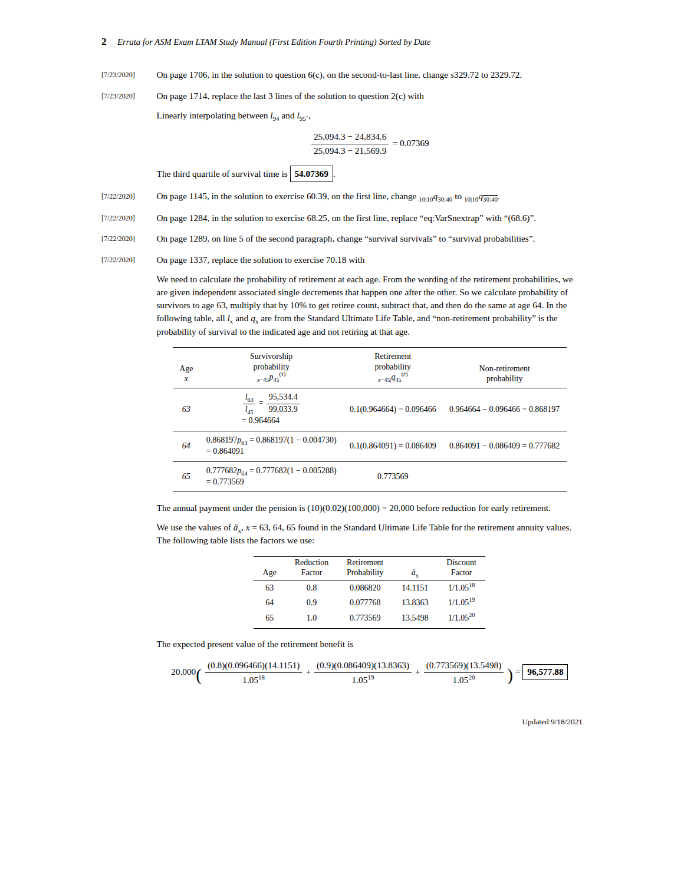2 Errata for ASM Exam LTAM Study Manual (First Edition Fourth Printing) Sorted by Date
[7/23/2020]
On page 1706, in the solution to question 6(c), on the second-to-last line, change s329.72 to 2329.72.
[7/23/2020]
On page 1714, replace the last 3 lines of the solution to question 2(c) with
Linearly interpolating between l94 and l95−,
25,094.3 − 24,834.6 25,094.3 − 21,569.9 = 0.07369
The third quartile of survival time is 54.07369.
[7/22/2020]
On page 1145, in the solution to exercise 60.39, on the first line, change 10|10 q30:40 to 10|10 q30:40.
[7/22/2020]
On page 1284, in the solution to exercise 68.25, on the first line, replace “eq:VarSnextrap” with “(68.6)”.
[7/22/2020]
On page 1289, on line 5 of the second paragraph, change “survival survivals” to “survival probabilities”.
[7/22/2020]
On page 1337, replace the solution to exercise 70.18 with
We need to calculate the probability of retirement at each age. From the wording of the retirement probabilities, we are given independent associated single decrements that happen one after the other. So we calculate probability of survivors to age 63, multiply that by 10% to get retiree count, subtract that, and then do the same at age 64. In the following table, all lx and qx are from the Standard Ultimate Life Table, and “non-retirement probability” is the probability of survival to the indicated age and not retiring at that age.
| Age x | Survivorship probability x −45 p 45 (τ) | Retirement probability x −45/ q 45 ( r ) | Non-retirement probability |
| --- | --- | --- | --- |
| 63 | l 63 l 45 = 95,534.4 99,033.9 = 0.964664 | 0.1(0.964664) = 0.096466 | 0.964664 − 0.096466 = 0.868197 |
| 64 | 0.868197 p 63 = 0.868197(1 − 0.004730) = 0.864091 | 0.1(0.864091) = 0.086409 | 0.864091 − 0.086409 = 0.777682 |
| 65 | 0.777682 p 64 = 0.777682(1 − 0.005288) = 0.773569 | 0.773569 | |
The annual payment under the pension is (10)(0.02)(100,000) = 20,000 before reduction for early retirement.
We use the values of äx, x = 63, 64, 65 found in the Standard Ultimate Life Table for the retirement annuity values. The following table lists the factors we use:
| Age | Reduction Factor | Retirement Probability | ä x | Discount Factor |
| --- | --- | --- | --- | --- |
| 63 | 0.8 | 0.086820 | 14.1151 | 1/1.05 18 |
| 64 | 0.9 | 0.077768 | 13.8363 | 1/1.05 19 |
| 65 | 1.0 | 0.773569 | 13.5498 | 1/1.05 20 |
The expected present value of the retirement benefit is
20,000( (0.8)(0.096466)(14.1151) 1.0518 + (0.9)(0.086409)(13.8363) 1.0519 + (0.773569)(13.5498) 1.0520 ) = 96,577.88
Updated 9/18/2021